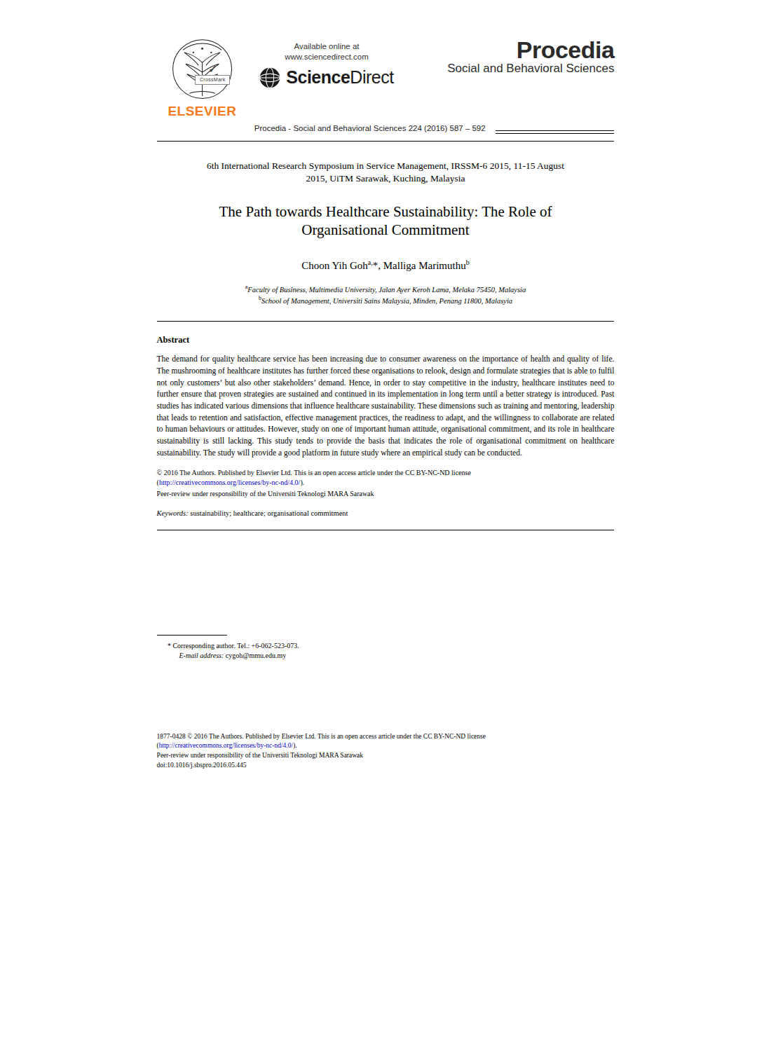ELSEVIER
Available online at www.sciencedirect.com
ScienceDirect
Procedia
Social and Behavioral Sciences
✓
CrossMark
Procedia - Social and Behavioral Sciences 224 (2016) 587 – 592
6th International Research Symposium in Service Management, IRSSM-6 2015, 11-15 August
2015, UiTM Sarawak, Kuching, Malaysia
The Path towards Healthcare Sustainability: The Role of
Organisational Commitment
Choon Yih Goha,*, Malliga Marimuthub
aFaculty of Business, Multimedia University, Jalan Ayer Keroh Lama, Melaka 75450, Malaysia
bSchool of Management, Universiti Sains Malaysia, Minden, Penang 11800, Malasyia
Abstract
The demand for quality healthcare service has been increasing due to consumer awareness on the importance of health and quality of life. The mushrooming of healthcare institutes has further forced these organisations to relook, design and formulate strategies that is able to fulfil not only customers’ but also other stakeholders’ demand. Hence, in order to stay competitive in the industry, healthcare institutes need to further ensure that proven strategies are sustained and continued in its implementation in long term until a better strategy is introduced. Past studies has indicated various dimensions that influence healthcare sustainability. These dimensions such as training and mentoring, leadership that leads to retention and satisfaction, effective management practices, the readiness to adapt, and the willingness to collaborate are related to human behaviours or attitudes. However, study on one of important human attitude, organisational commitment, and its role in healthcare sustainability is still lacking. This study tends to provide the basis that indicates the role of organisational commitment on healthcare sustainability. The study will provide a good platform in future study where an empirical study can be conducted.
© 2016 The Authors. Published by Elsevier Ltd. This is an open access article under the CC BY-NC-ND license
(http://creativecommons.org/licenses/by-nc-nd/4.0/).
Peer-review under responsibility of the Universiti Teknologi MARA Sarawak
Keywords: sustainability; healthcare; organisational commitment
* Corresponding author. Tel.: +6-062-523-073.
E-mail address: cygoh@mmu.edu.my
1877-0428 © 2016 The Authors. Published by Elsevier Ltd. This is an open access article under the CC BY-NC-ND license
(http://creativecommons.org/licenses/by-nc-nd/4.0/).
Peer-review under responsibility of the Universiti Teknologi MARA Sarawak
doi:10.1016/j.sbspro.2016.05.445